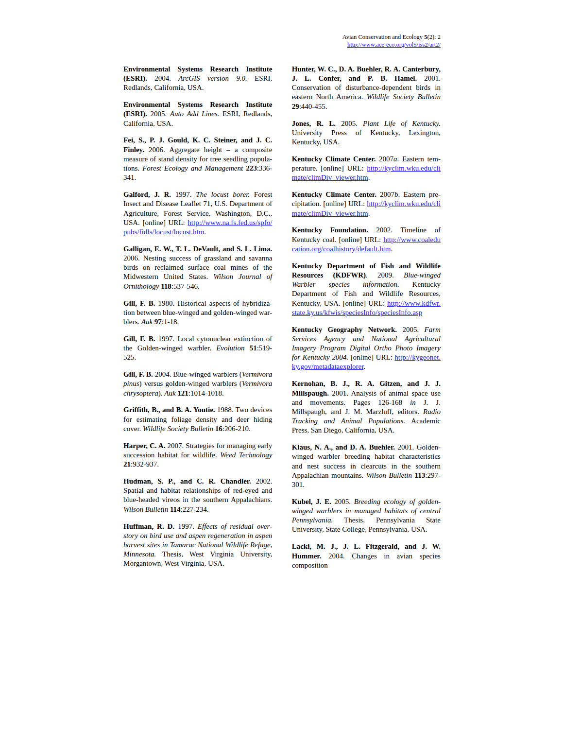Avian Conservation and Ecology 5(2): 2
http://www.ace-eco.org/vol5/iss2/art2/
Environmental Systems Research Institute (ESRI). 2004. ArcGIS version 9.0. ESRI, Redlands, California, USA.
Environmental Systems Research Institute (ESRI). 2005. Auto Add Lines. ESRI, Redlands, California, USA.
Fei, S., P. J. Gould, K. C. Steiner, and J. C. Finley. 2006. Aggregate height – a composite measure of stand density for tree seedling populations. Forest Ecology and Management 223:336-341.
Galford, J. R. 1997. The locust borer. Forest Insect and Disease Leaflet 71, U.S. Department of Agriculture, Forest Service, Washington, D.C., USA. [online] URL: http://www.na.fs.fed.us/spfo/pubs/fidls/locust/locust.htm.
Galligan, E. W., T. L. DeVault, and S. L. Lima. 2006. Nesting success of grassland and savanna birds on reclaimed surface coal mines of the Midwestern United States. Wilson Journal of Ornithology 118:537-546.
Gill, F. B. 1980. Historical aspects of hybridization between blue-winged and golden-winged warblers. Auk 97:1-18.
Gill, F. B. 1997. Local cytonuclear extinction of the Golden-winged warbler. Evolution 51:519-525.
Gill, F. B. 2004. Blue-winged warblers (Vermivora pinus) versus golden-winged warblers (Vermivora chrysoptera). Auk 121:1014-1018.
Griffith, B., and B. A. Youtie. 1988. Two devices for estimating foliage density and deer hiding cover. Wildlife Society Bulletin 16:206-210.
Harper, C. A. 2007. Strategies for managing early succession habitat for wildlife. Weed Technology 21:932-937.
Hudman, S. P., and C. R. Chandler. 2002. Spatial and habitat relationships of red-eyed and blue-headed vireos in the southern Appalachians. Wilson Bulletin 114:227-234.
Huffman, R. D. 1997. Effects of residual overstory on bird use and aspen regeneration in aspen harvest sites in Tamarac National Wildlife Refuge, Minnesota. Thesis, West Virginia University, Morgantown, West Virginia, USA.
Hunter, W. C., D. A. Buehler, R. A. Canterbury, J. L. Confer, and P. B. Hamel. 2001. Conservation of disturbance-dependent birds in eastern North America. Wildlife Society Bulletin 29:440-455.
Jones, R. L. 2005. Plant Life of Kentucky. University Press of Kentucky, Lexington, Kentucky, USA.
Kentucky Climate Center. 2007a. Eastern temperature. [online] URL: http://kyclim.wku.edu/climate/climDiv_viewer.htm.
Kentucky Climate Center. 2007b. Eastern precipitation. [online] URL: http://kyclim.wku.edu/climate/climDiv_viewer.htm.
Kentucky Foundation. 2002. Timeline of Kentucky coal. [online] URL: http://www.coaleducation.org/coalhistory/default.htm.
Kentucky Department of Fish and Wildlife Resources (KDFWR). 2009. Blue-winged Warbler species information. Kentucky Department of Fish and Wildlife Resources, Kentucky, USA. [online] URL: http://www.kdfwr.state.ky.us/kfwis/speciesInfo/speciesInfo.asp
Kentucky Geography Network. 2005. Farm Services Agency and National Agricultural Imagery Program Digital Ortho Photo Imagery for Kentucky 2004. [online] URL: http://kygeonet.ky.gov/metadataexplorer.
Kernohan, B. J., R. A. Gitzen, and J. J. Millspaugh. 2001. Analysis of animal space use and movements. Pages 126-168 in J. J. Millspaugh, and J. M. Marzluff, editors. Radio Tracking and Animal Populations. Academic Press, San Diego, California, USA.
Klaus, N. A., and D. A. Buehler. 2001. Golden-winged warbler breeding habitat characteristics and nest success in clearcuts in the southern Appalachian mountains. Wilson Bulletin 113:297-301.
Kubel, J. E. 2005. Breeding ecology of golden-winged warblers in managed habitats of central Pennsylvania. Thesis, Pennsylvania State University, State College, Pennsylvania, USA.
Lacki, M. J., J. L. Fitzgerald, and J. W. Hummer. 2004. Changes in avian species composition